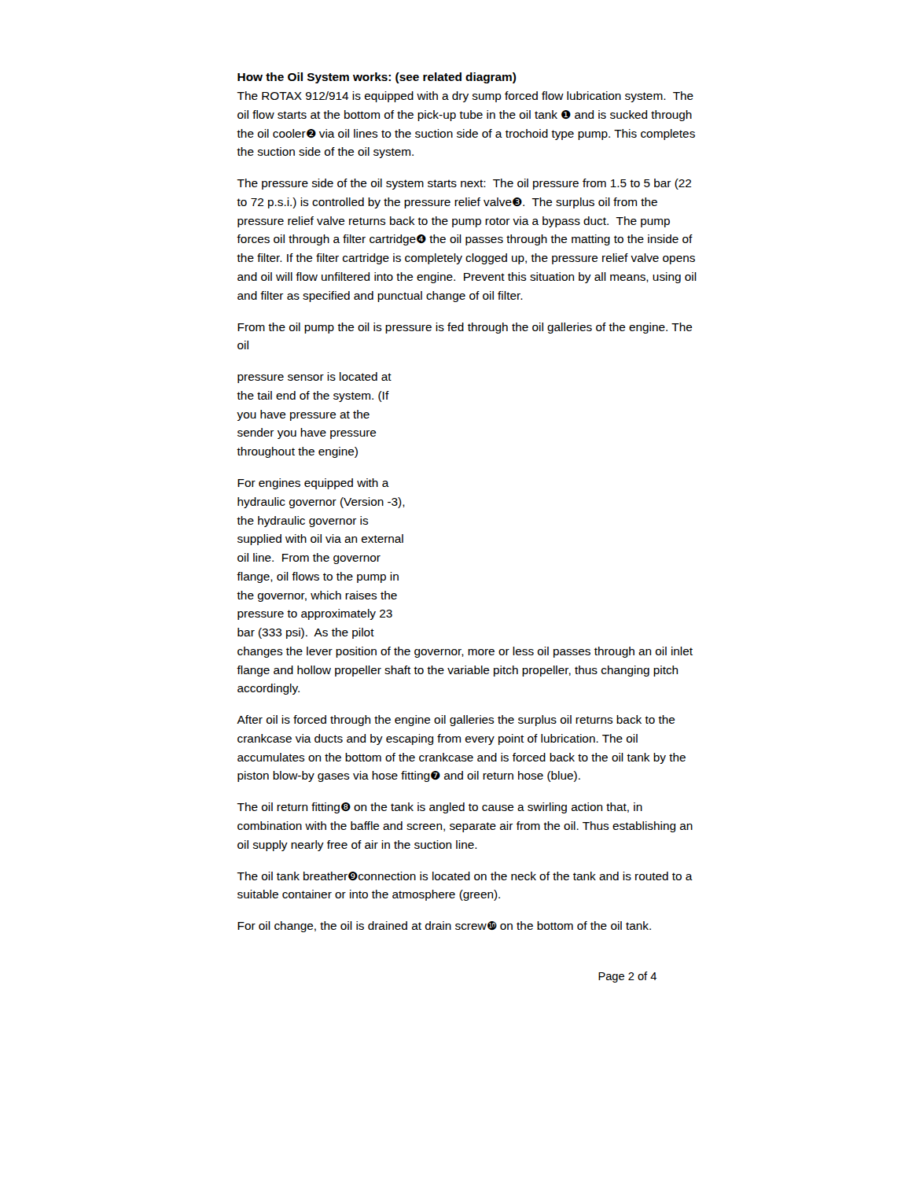How the Oil System works: (see related diagram)
The ROTAX 912/914 is equipped with a dry sump forced flow lubrication system. The oil flow starts at the bottom of the pick-up tube in the oil tank ❶ and is sucked through the oil cooler❷ via oil lines to the suction side of a trochoid type pump. This completes the suction side of the oil system.
The pressure side of the oil system starts next: The oil pressure from 1.5 to 5 bar (22 to 72 p.s.i.) is controlled by the pressure relief valve❸. The surplus oil from the pressure relief valve returns back to the pump rotor via a bypass duct. The pump forces oil through a filter cartridge❹ the oil passes through the matting to the inside of the filter. If the filter cartridge is completely clogged up, the pressure relief valve opens and oil will flow unfiltered into the engine. Prevent this situation by all means, using oil and filter as specified and punctual change of oil filter.
From the oil pump the oil is pressure is fed through the oil galleries of the engine. The oil
pressure sensor is located at the tail end of the system. (If you have pressure at the sender you have pressure throughout the engine)
For engines equipped with a hydraulic governor (Version -3), the hydraulic governor is supplied with oil via an external oil line. From the governor flange, oil flows to the pump in the governor, which raises the pressure to approximately 23 bar (333 psi). As the pilot changes the lever position of the governor, more or less oil passes through an oil inlet flange and hollow propeller shaft to the variable pitch propeller, thus changing pitch accordingly.
After oil is forced through the engine oil galleries the surplus oil returns back to the crankcase via ducts and by escaping from every point of lubrication. The oil accumulates on the bottom of the crankcase and is forced back to the oil tank by the piston blow-by gases via hose fitting❼ and oil return hose (blue).
The oil return fitting❽ on the tank is angled to cause a swirling action that, in combination with the baffle and screen, separate air from the oil. Thus establishing an oil supply nearly free of air in the suction line.
The oil tank breather❾connection is located on the neck of the tank and is routed to a suitable container or into the atmosphere (green).
For oil change, the oil is drained at drain screw❿ on the bottom of the oil tank.
Page 2 of 4